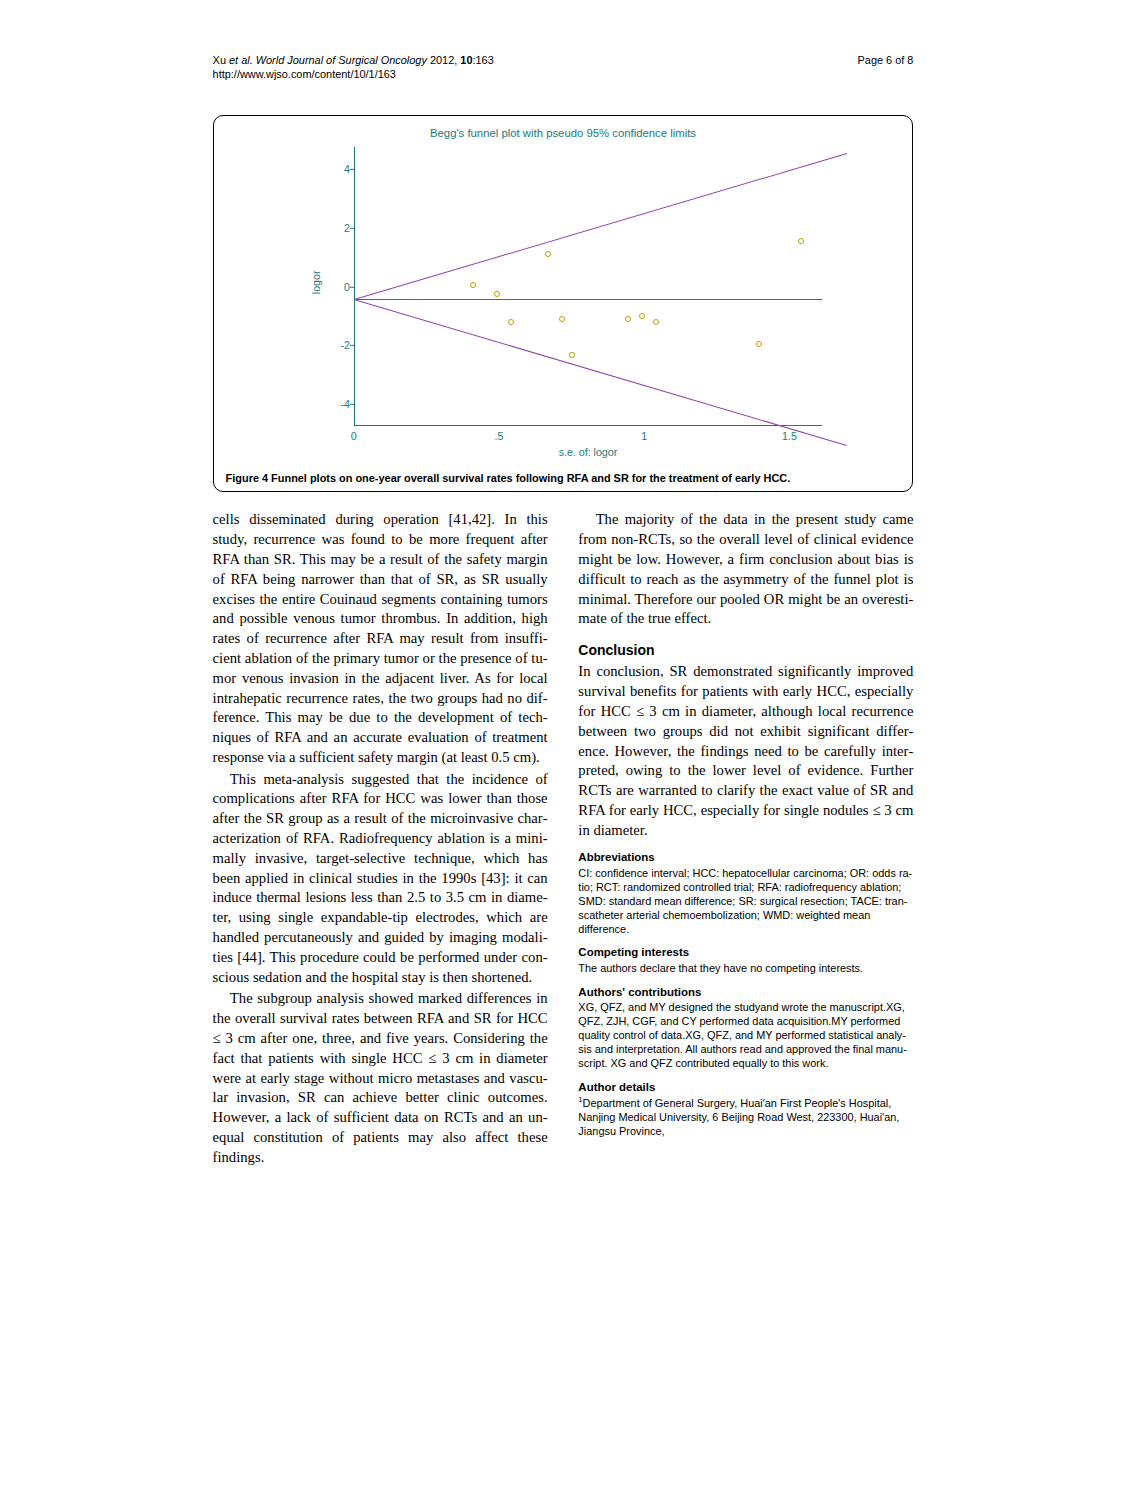Xu et al. World Journal of Surgical Oncology 2012, 10:163
Page 6 of 8
http://www.wjso.com/content/10/1/163
Begg's funnel plot with pseudo 95% confidence limits
4
2
0
-2
-4
0
.5
1
1.5
s.e. of: logor
logor
Figure 4 Funnel plots on one-year overall survival rates following RFA and SR for the treatment of early HCC.
cells disseminated during operation [41,42]. In this study, recurrence was found to be more frequent after RFA than SR. This may be a result of the safety margin of RFA being narrower than that of SR, as SR usually excises the entire Couinaud segments containing tumors and possible venous tumor thrombus. In addition, high rates of recurrence after RFA may result from insufficient ablation of the primary tumor or the presence of tumor venous invasion in the adjacent liver. As for local intrahepatic recurrence rates, the two groups had no difference. This may be due to the development of techniques of RFA and an accurate evaluation of treatment response via a sufficient safety margin (at least 0.5 cm).
This meta-analysis suggested that the incidence of complications after RFA for HCC was lower than those after the SR group as a result of the microinvasive characterization of RFA. Radiofrequency ablation is a minimally invasive, target-selective technique, which has been applied in clinical studies in the 1990s [43]: it can induce thermal lesions less than 2.5 to 3.5 cm in diameter, using single expandable-tip electrodes, which are handled percutaneously and guided by imaging modalities [44]. This procedure could be performed under conscious sedation and the hospital stay is then shortened.
The subgroup analysis showed marked differences in the overall survival rates between RFA and SR for HCC ≤ 3 cm after one, three, and five years. Considering the fact that patients with single HCC ≤ 3 cm in diameter were at early stage without micro metastases and vascular invasion, SR can achieve better clinic outcomes. However, a lack of sufficient data on RCTs and an unequal constitution of patients may also affect these findings.
The majority of the data in the present study came from non-RCTs, so the overall level of clinical evidence might be low. However, a firm conclusion about bias is difficult to reach as the asymmetry of the funnel plot is minimal. Therefore our pooled OR might be an overestimate of the true effect.
Conclusion
In conclusion, SR demonstrated significantly improved survival benefits for patients with early HCC, especially for HCC ≤ 3 cm in diameter, although local recurrence between two groups did not exhibit significant difference. However, the findings need to be carefully interpreted, owing to the lower level of evidence. Further RCTs are warranted to clarify the exact value of SR and RFA for early HCC, especially for single nodules ≤ 3 cm in diameter.
Abbreviations
CI: confidence interval; HCC: hepatocellular carcinoma; OR: odds ratio; RCT: randomized controlled trial; RFA: radiofrequency ablation; SMD: standard mean difference; SR: surgical resection; TACE: transcatheter arterial chemoembolization; WMD: weighted mean difference.
Competing interests
The authors declare that they have no competing interests.
Authors' contributions
XG, QFZ, and MY designed the studyand wrote the manuscript.XG, QFZ, ZJH, CGF, and CY performed data acquisition.MY performed quality control of data.XG, QFZ, and MY performed statistical analysis and interpretation. All authors read and approved the final manuscript. XG and QFZ contributed equally to this work.
Author details
1Department of General Surgery, Huai'an First People's Hospital, Nanjing Medical University, 6 Beijing Road West, 223300, Huai'an, Jiangsu Province,